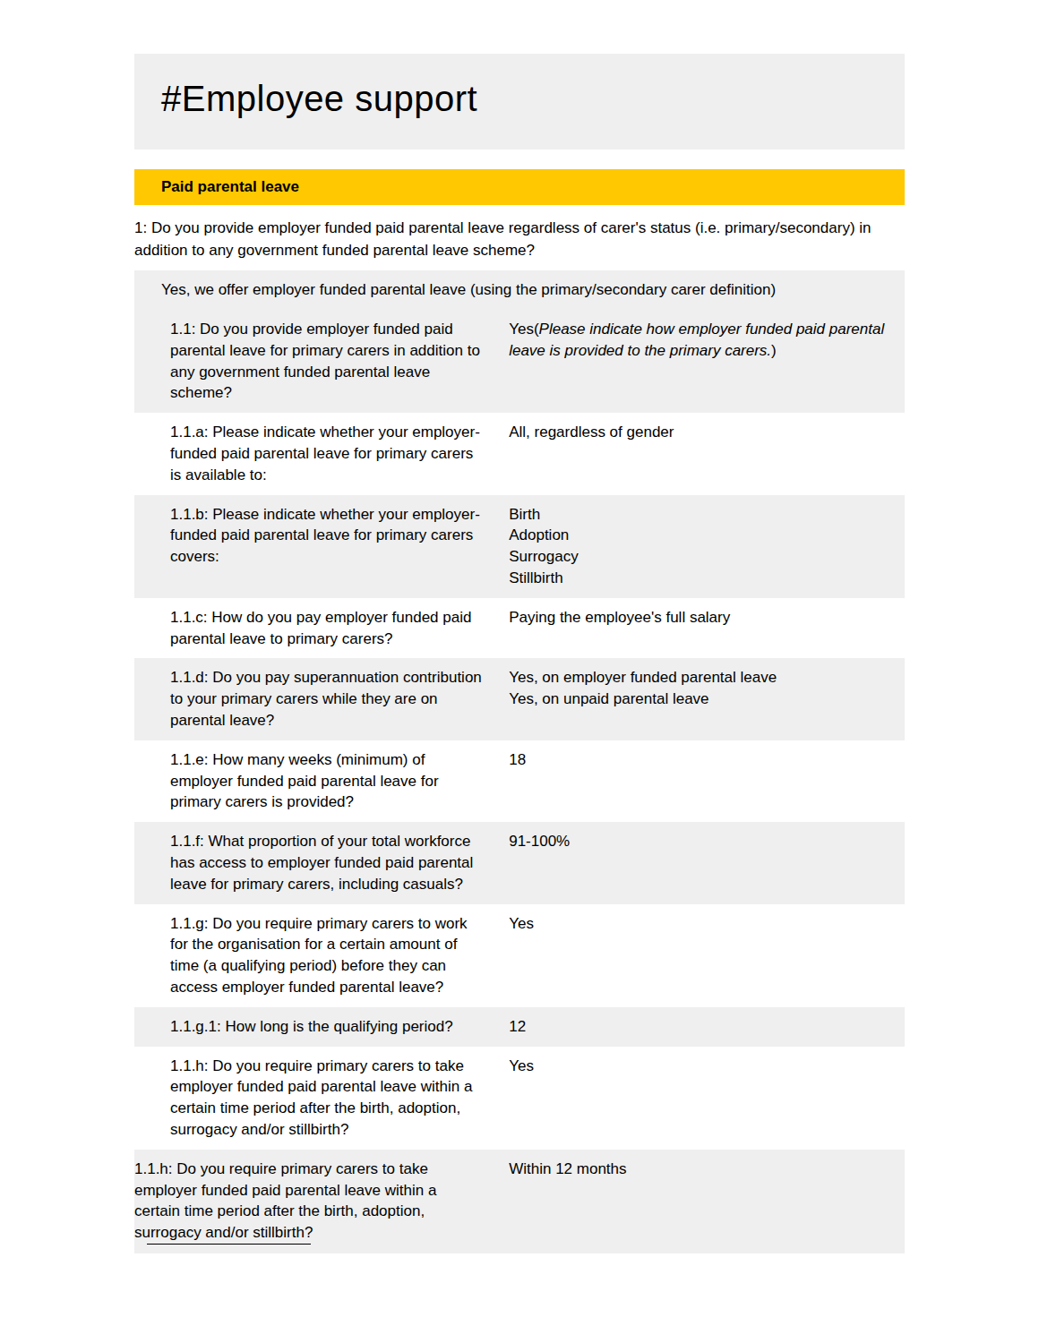#Employee support
Paid parental leave
1: Do you provide employer funded paid parental leave regardless of carer's status (i.e. primary/secondary) in addition to any government funded parental leave scheme?
| Yes, we offer employer funded parental leave (using the primary/secondary carer definition) |
| 1.1: Do you provide employer funded paid parental leave for primary carers in addition to any government funded parental leave scheme? | Yes( Please indicate how employer funded paid parental leave is provided to the primary carers. ) |
| 1.1.a: Please indicate whether your employer-funded paid parental leave for primary carers is available to: | All, regardless of gender |
| 1.1.b: Please indicate whether your employer-funded paid parental leave for primary carers covers: | Birth Adoption Surrogacy Stillbirth |
| 1.1.c: How do you pay employer funded paid parental leave to primary carers? | Paying the employee's full salary |
| 1.1.d: Do you pay superannuation contribution to your primary carers while they are on parental leave? | Yes, on employer funded parental leave Yes, on unpaid parental leave |
| 1.1.e: How many weeks (minimum) of employer funded paid parental leave for primary carers is provided? | 18 |
| 1.1.f: What proportion of your total workforce has access to employer funded paid parental leave for primary carers, including casuals? | 91-100% |
| 1.1.g: Do you require primary carers to work for the organisation for a certain amount of time (a qualifying period) before they can access employer funded parental leave? | Yes |
| 1.1.g.1: How long is the qualifying period? | 12 |
| 1.1.h: Do you require primary carers to take employer funded paid parental leave within a certain time period after the birth, adoption, surrogacy and/or stillbirth? | Yes |
| 1.1.h: Do you require primary carers to take employer funded paid parental leave within a certain time period after the birth, adoption, surrogacy and/or stillbirth? | Within 12 months |